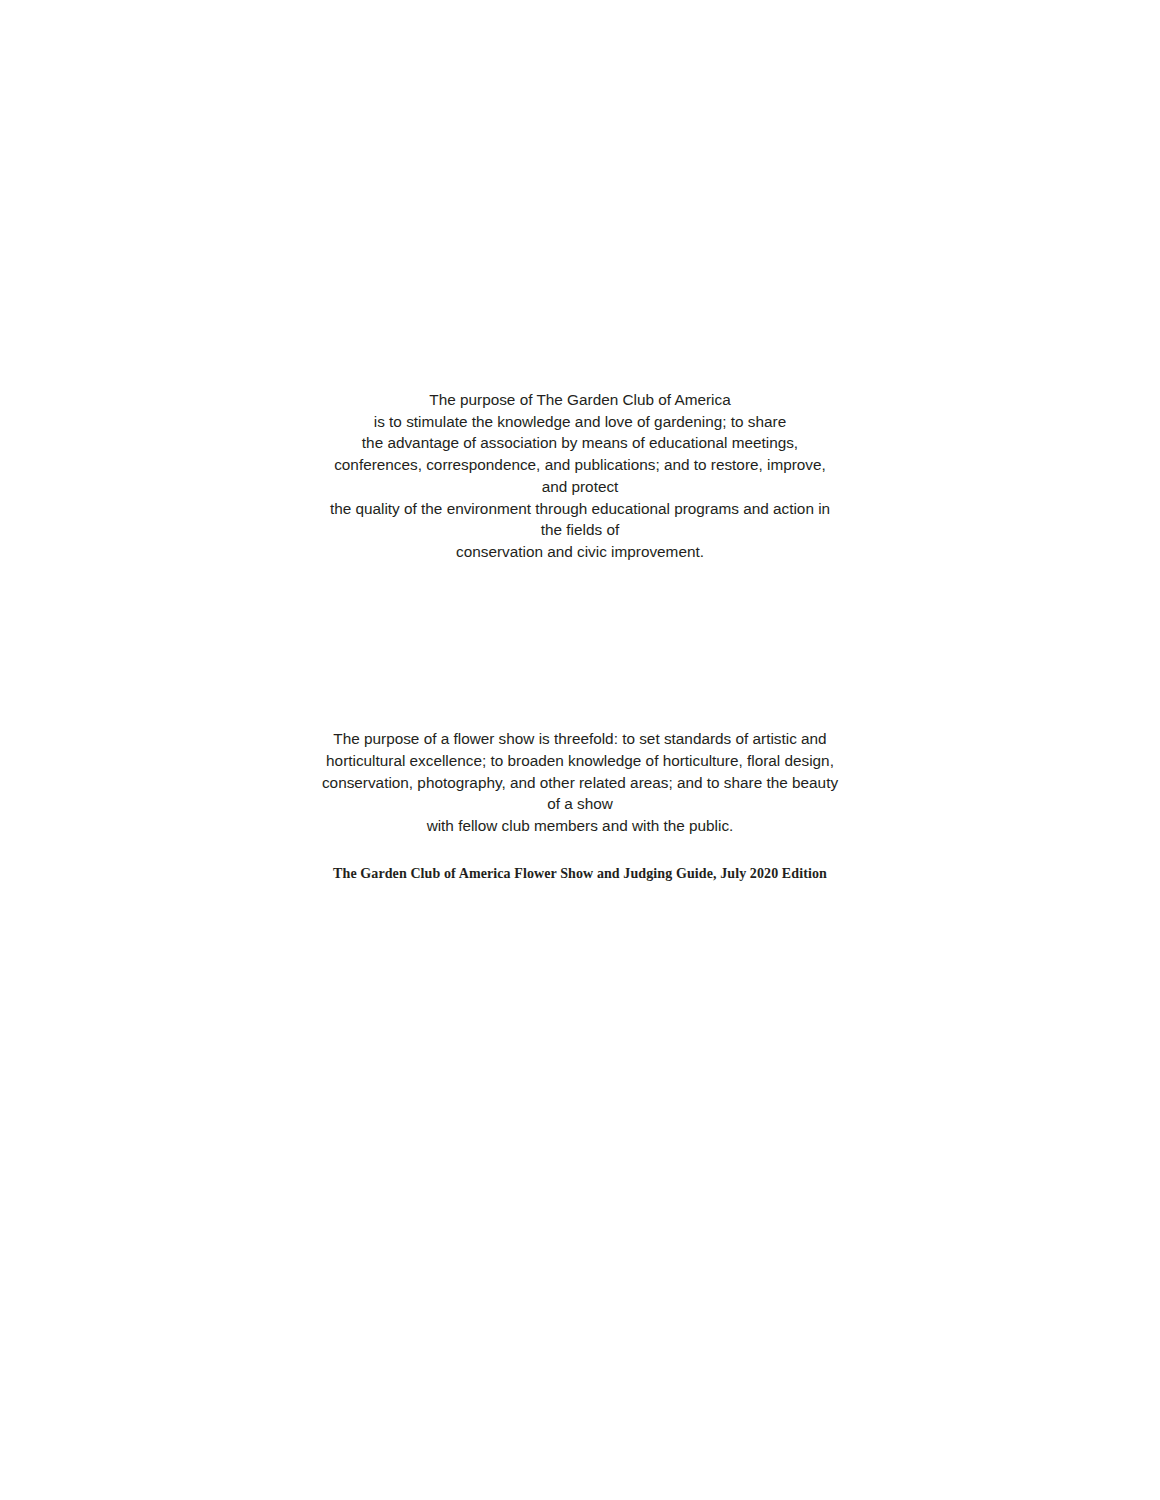The purpose of The Garden Club of America
is to stimulate the knowledge and love of gardening; to share
the advantage of association by means of educational meetings,
conferences, correspondence, and publications; and to restore, improve, and protect
the quality of the environment through educational programs and action in the fields of
conservation and civic improvement.
The purpose of a flower show is threefold: to set standards of artistic and
horticultural excellence; to broaden knowledge of horticulture, floral design,
conservation, photography, and other related areas; and to share the beauty of a show
with fellow club members and with the public.
The Garden Club of America Flower Show and Judging Guide, July 2020 Edition